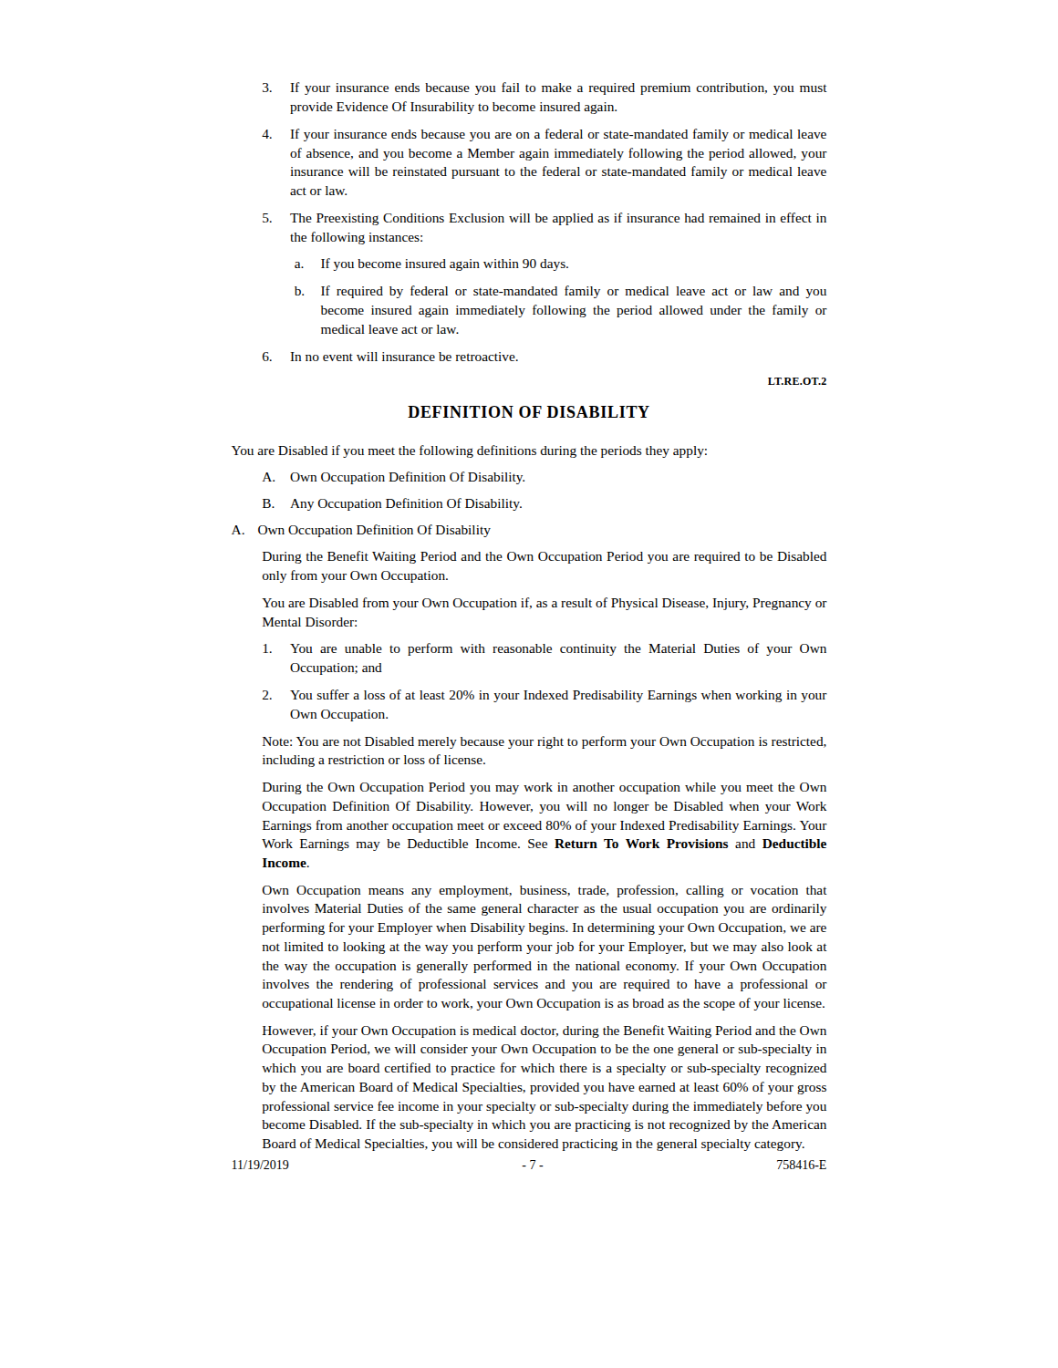3. If your insurance ends because you fail to make a required premium contribution, you must provide Evidence Of Insurability to become insured again.
4. If your insurance ends because you are on a federal or state-mandated family or medical leave of absence, and you become a Member again immediately following the period allowed, your insurance will be reinstated pursuant to the federal or state-mandated family or medical leave act or law.
5. The Preexisting Conditions Exclusion will be applied as if insurance had remained in effect in the following instances:
a. If you become insured again within 90 days.
b. If required by federal or state-mandated family or medical leave act or law and you become insured again immediately following the period allowed under the family or medical leave act or law.
6. In no event will insurance be retroactive.
LT.RE.OT.2
DEFINITION OF DISABILITY
You are Disabled if you meet the following definitions during the periods they apply:
A. Own Occupation Definition Of Disability.
B. Any Occupation Definition Of Disability.
A. Own Occupation Definition Of Disability
During the Benefit Waiting Period and the Own Occupation Period you are required to be Disabled only from your Own Occupation.
You are Disabled from your Own Occupation if, as a result of Physical Disease, Injury, Pregnancy or Mental Disorder:
1. You are unable to perform with reasonable continuity the Material Duties of your Own Occupation; and
2. You suffer a loss of at least 20% in your Indexed Predisability Earnings when working in your Own Occupation.
Note: You are not Disabled merely because your right to perform your Own Occupation is restricted, including a restriction or loss of license.
During the Own Occupation Period you may work in another occupation while you meet the Own Occupation Definition Of Disability. However, you will no longer be Disabled when your Work Earnings from another occupation meet or exceed 80% of your Indexed Predisability Earnings. Your Work Earnings may be Deductible Income. See Return To Work Provisions and Deductible Income.
Own Occupation means any employment, business, trade, profession, calling or vocation that involves Material Duties of the same general character as the usual occupation you are ordinarily performing for your Employer when Disability begins. In determining your Own Occupation, we are not limited to looking at the way you perform your job for your Employer, but we may also look at the way the occupation is generally performed in the national economy. If your Own Occupation involves the rendering of professional services and you are required to have a professional or occupational license in order to work, your Own Occupation is as broad as the scope of your license.
However, if your Own Occupation is medical doctor, during the Benefit Waiting Period and the Own Occupation Period, we will consider your Own Occupation to be the one general or sub-specialty in which you are board certified to practice for which there is a specialty or sub-specialty recognized by the American Board of Medical Specialties, provided you have earned at least 60% of your gross professional service fee income in your specialty or sub-specialty during the immediately before you become Disabled. If the sub-specialty in which you are practicing is not recognized by the American Board of Medical Specialties, you will be considered practicing in the general specialty category.
11/19/2019 - 7 - 758416-E